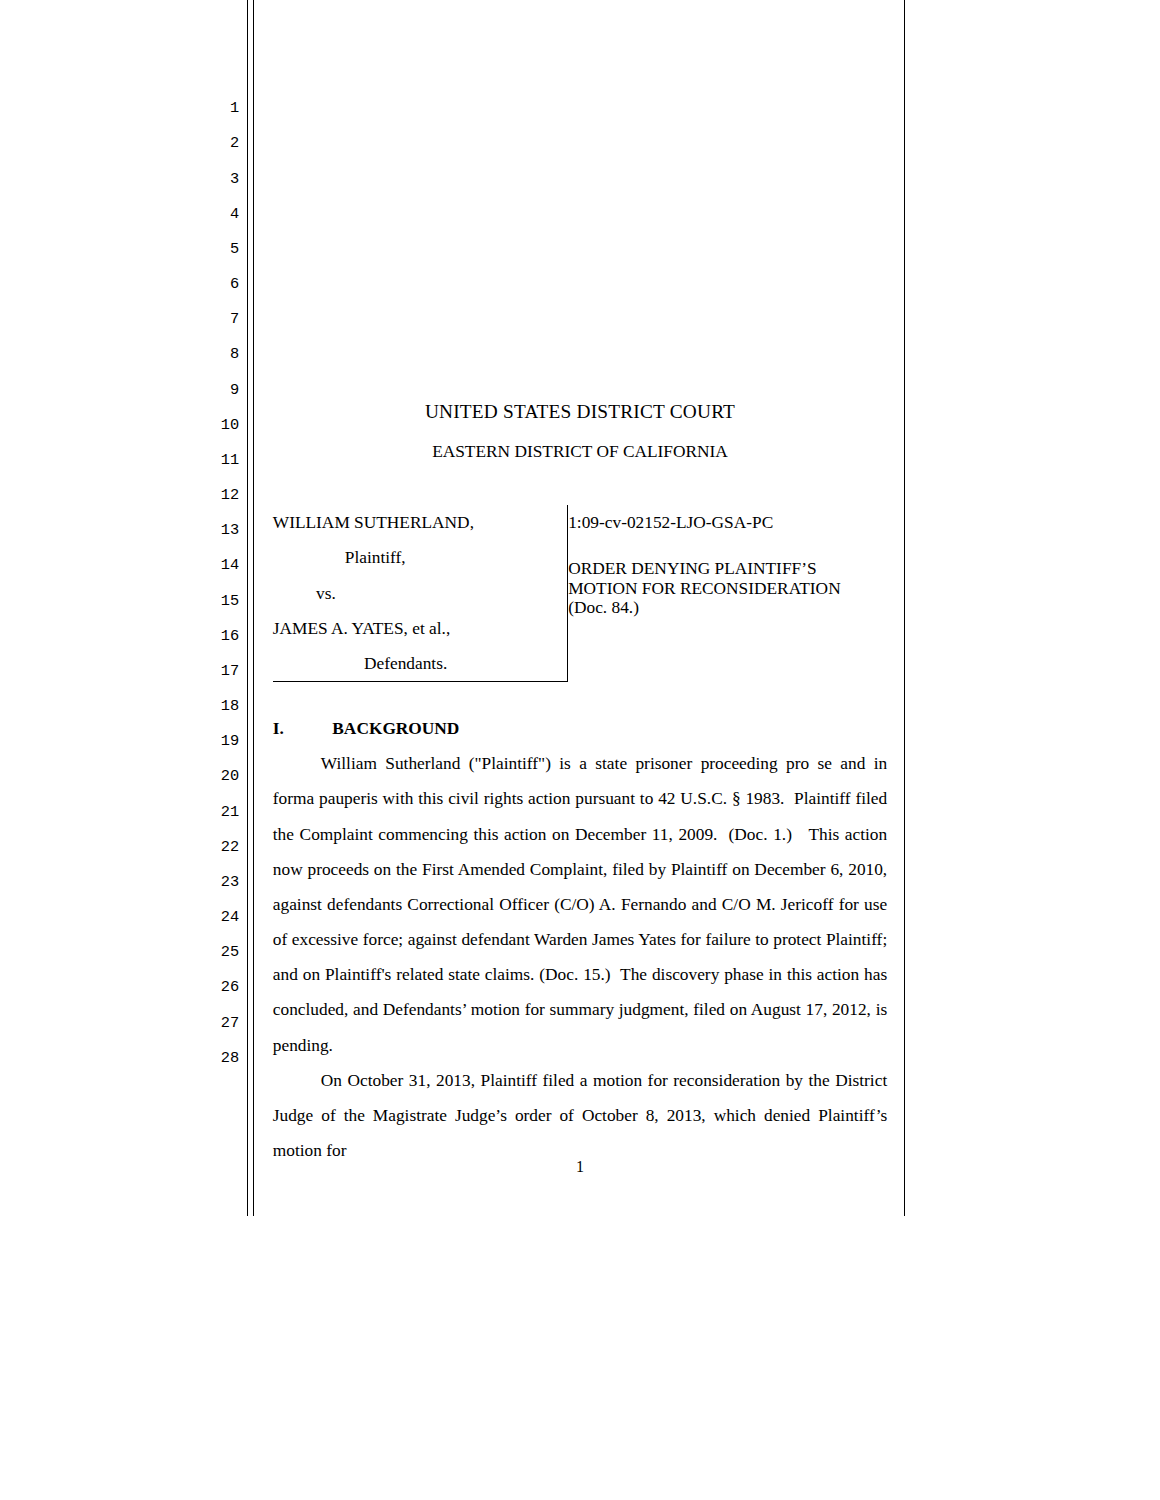1
2
3
4
5
6
7
8
9
10
11
12
13
14
15
16
17
18
19
20
21
22
23
24
25
26
27
28
UNITED STATES DISTRICT COURT
EASTERN DISTRICT OF CALIFORNIA
| WILLIAM SUTHERLAND, Plaintiff, vs. JAMES A. YATES, et al., Defendants. | 1:09-cv-02152-LJO-GSA-PC ORDER DENYING PLAINTIFF’S MOTION FOR RECONSIDERATION (Doc. 84.) |
I. BACKGROUND
William Sutherland ("Plaintiff") is a state prisoner proceeding pro se and in forma pauperis with this civil rights action pursuant to 42 U.S.C. § 1983. Plaintiff filed the Complaint commencing this action on December 11, 2009. (Doc. 1.) This action now proceeds on the First Amended Complaint, filed by Plaintiff on December 6, 2010, against defendants Correctional Officer (C/O) A. Fernando and C/O M. Jericoff for use of excessive force; against defendant Warden James Yates for failure to protect Plaintiff; and on Plaintiff's related state claims. (Doc. 15.) The discovery phase in this action has concluded, and Defendants’ motion for summary judgment, filed on August 17, 2012, is pending.
On October 31, 2013, Plaintiff filed a motion for reconsideration by the District Judge of the Magistrate Judge’s order of October 8, 2013, which denied Plaintiff’s motion for
1